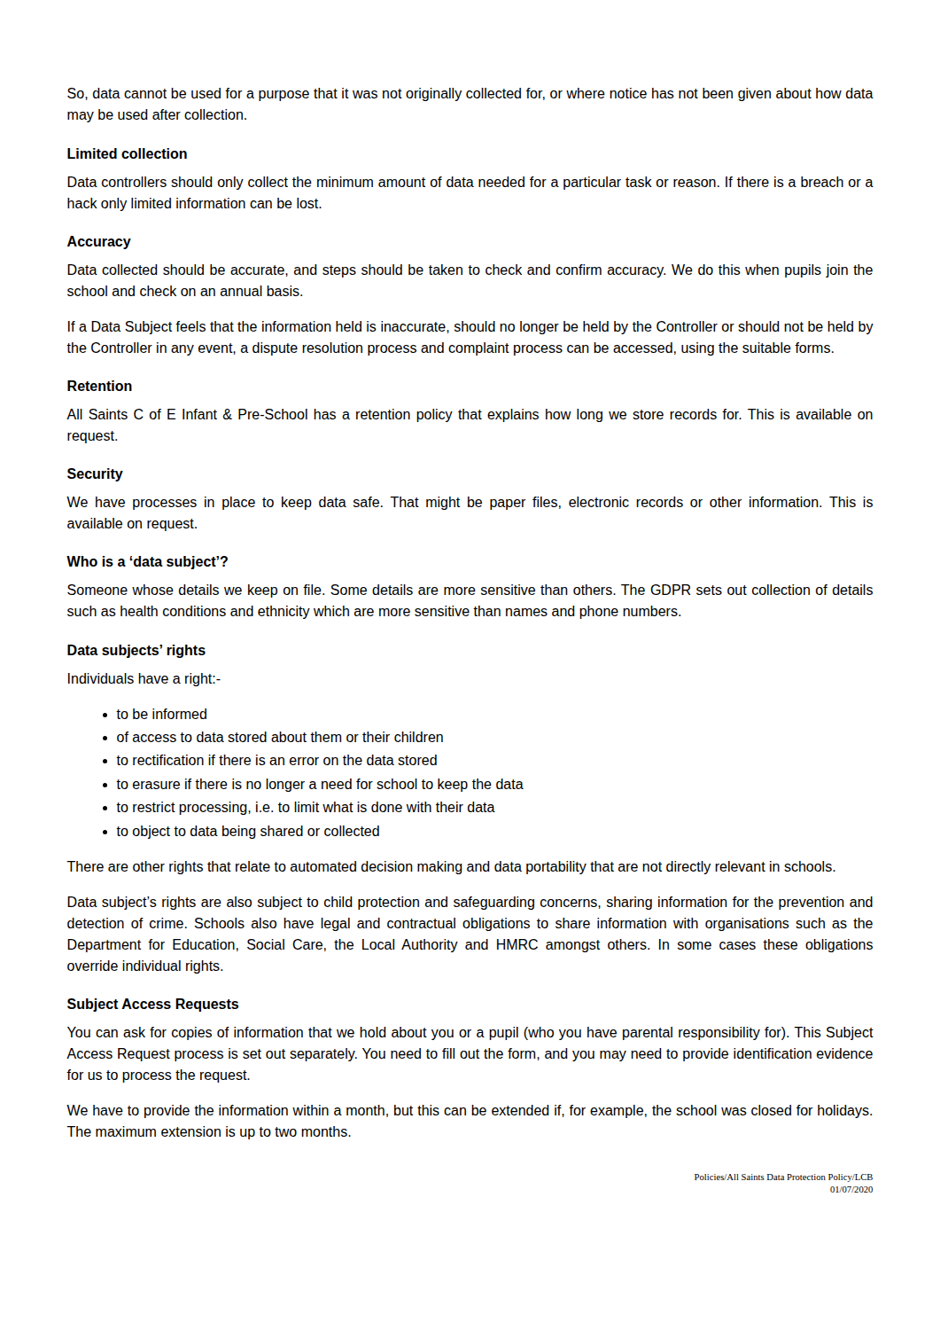So, data cannot be used for a purpose that it was not originally collected for, or where notice has not been given about how data may be used after collection.
Limited collection
Data controllers should only collect the minimum amount of data needed for a particular task or reason. If there is a breach or a hack only limited information can be lost.
Accuracy
Data collected should be accurate, and steps should be taken to check and confirm accuracy. We do this when pupils join the school and check on an annual basis.
If a Data Subject feels that the information held is inaccurate, should no longer be held by the Controller or should not be held by the Controller in any event, a dispute resolution process and complaint process can be accessed, using the suitable forms.
Retention
All Saints C of E Infant & Pre-School has a retention policy that explains how long we store records for. This is available on request.
Security
We have processes in place to keep data safe. That might be paper files, electronic records or other information. This is available on request.
Who is a ‘data subject’?
Someone whose details we keep on file. Some details are more sensitive than others. The GDPR sets out collection of details such as health conditions and ethnicity which are more sensitive than names and phone numbers.
Data subjects’ rights
Individuals have a right:-
to be informed
of access to data stored about them or their children
to rectification if there is an error on the data stored
to erasure if there is no longer a need for school to keep the data
to restrict processing, i.e. to limit what is done with their data
to object to data being shared or collected
There are other rights that relate to automated decision making and data portability that are not directly relevant in schools.
Data subject’s rights are also subject to child protection and safeguarding concerns, sharing information for the prevention and detection of crime. Schools also have legal and contractual obligations to share information with organisations such as the Department for Education, Social Care, the Local Authority and HMRC amongst others. In some cases these obligations override individual rights.
Subject Access Requests
You can ask for copies of information that we hold about you or a pupil (who you have parental responsibility for). This Subject Access Request process is set out separately. You need to fill out the form, and you may need to provide identification evidence for us to process the request.
We have to provide the information within a month, but this can be extended if, for example, the school was closed for holidays. The maximum extension is up to two months.
Policies/All Saints Data Protection Policy/LCB
01/07/2020